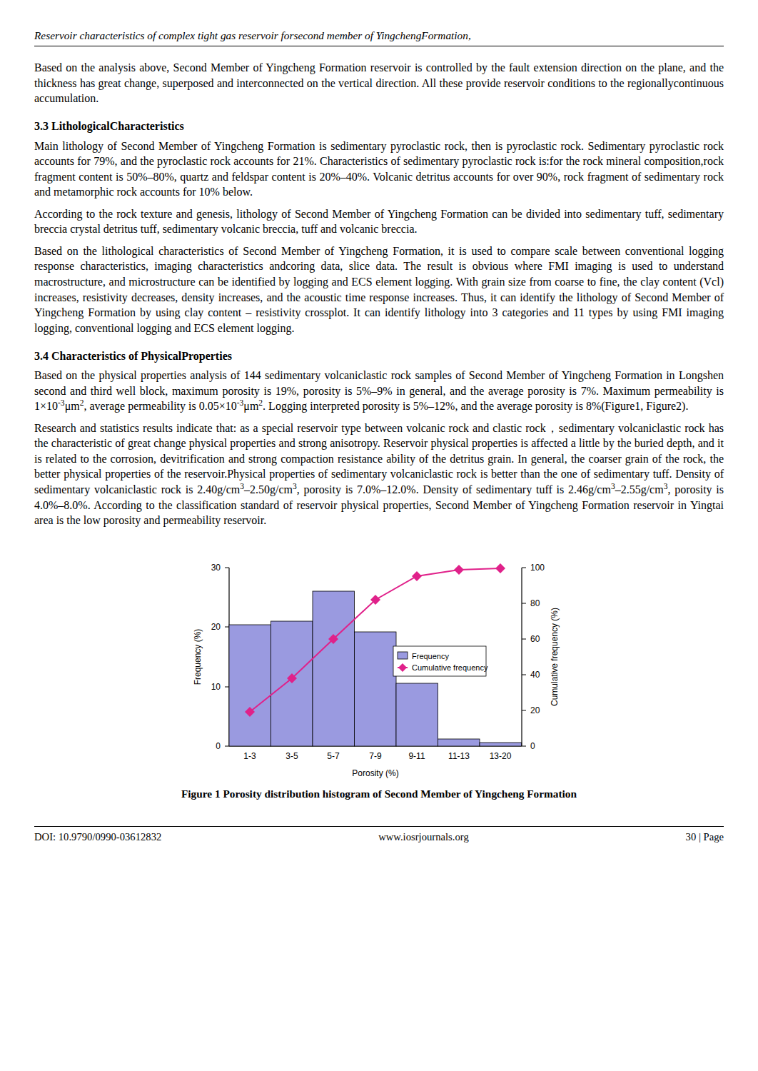Reservoir characteristics of complex tight gas reservoir forsecond member of YingchengFormation,
Based on the analysis above, Second Member of Yingcheng Formation reservoir is controlled by the fault extension direction on the plane, and the thickness has great change, superposed and interconnected on the vertical direction. All these provide reservoir conditions to the regionallycontinuous accumulation.
3.3 LithologicalCharacteristics
Main lithology of Second Member of Yingcheng Formation is sedimentary pyroclastic rock, then is pyroclastic rock. Sedimentary pyroclastic rock accounts for 79%, and the pyroclastic rock accounts for 21%. Characteristics of sedimentary pyroclastic rock is:for the rock mineral composition,rock fragment content is 50%–80%, quartz and feldspar content is 20%–40%. Volcanic detritus accounts for over 90%, rock fragment of sedimentary rock and metamorphic rock accounts for 10% below.
According to the rock texture and genesis, lithology of Second Member of Yingcheng Formation can be divided into sedimentary tuff, sedimentary breccia crystal detritus tuff, sedimentary volcanic breccia, tuff and volcanic breccia.
Based on the lithological characteristics of Second Member of Yingcheng Formation, it is used to compare scale between conventional logging response characteristics, imaging characteristics andcoring data, slice data. The result is obvious where FMI imaging is used to understand macrostructure, and microstructure can be identified by logging and ECS element logging. With grain size from coarse to fine, the clay content (Vcl) increases, resistivity decreases, density increases, and the acoustic time response increases. Thus, it can identify the lithology of Second Member of Yingcheng Formation by using clay content – resistivity crossplot. It can identify lithology into 3 categories and 11 types by using FMI imaging logging, conventional logging and ECS element logging.
3.4 Characteristics of PhysicalProperties
Based on the physical properties analysis of 144 sedimentary volcaniclastic rock samples of Second Member of Yingcheng Formation in Longshen second and third well block, maximum porosity is 19%, porosity is 5%–9% in general, and the average porosity is 7%. Maximum permeability is 1×10-3μm2, average permeability is 0.05×10-3μm2. Logging interpreted porosity is 5%–12%, and the average porosity is 8%(Figure1, Figure2).
Research and statistics results indicate that: as a special reservoir type between volcanic rock and clastic rock，sedimentary volcaniclastic rock has the characteristic of great change physical properties and strong anisotropy. Reservoir physical properties is affected a little by the buried depth, and it is related to the corrosion, devitrification and strong compaction resistance ability of the detritus grain. In general, the coarser grain of the rock, the better physical properties of the reservoir.Physical properties of sedimentary volcaniclastic rock is better than the one of sedimentary tuff. Density of sedimentary volcaniclastic rock is 2.40g/cm3–2.50g/cm3, porosity is 7.0%–12.0%. Density of sedimentary tuff is 2.46g/cm3–2.55g/cm3, porosity is 4.0%–8.0%. According to the classification standard of reservoir physical properties, Second Member of Yingcheng Formation reservoir in Yingtai area is the low porosity and permeability reservoir.
0 10 20 30 0 20 40 60 80 100 Frequency (%) Cumulative frequency (%) Porosity (%) 1-3 3-5 5-7 7-9 9-11 11-13 13-20 Frequency Cumulative frequency
Figure 1 Porosity distribution histogram of Second Member of Yingcheng Formation
DOI: 10.9790/0990-03612832 www.iosrjournals.org 30 | Page